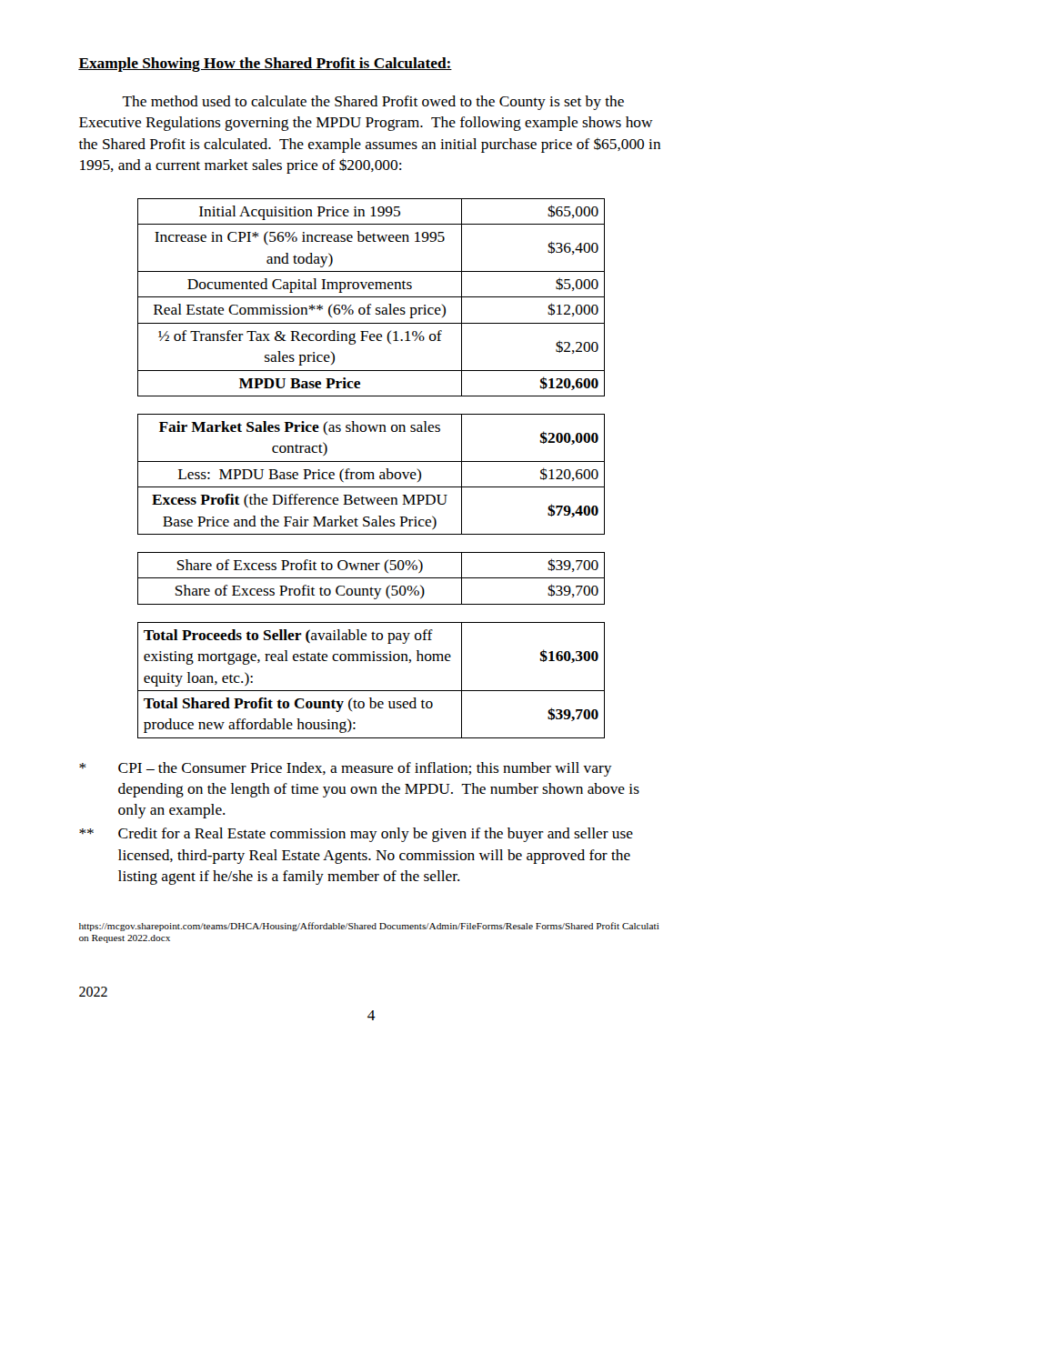Example Showing How the Shared Profit is Calculated:
The method used to calculate the Shared Profit owed to the County is set by the Executive Regulations governing the MPDU Program. The following example shows how the Shared Profit is calculated. The example assumes an initial purchase price of $65,000 in 1995, and a current market sales price of $200,000:
| Initial Acquisition Price in 1995 | $65,000 |
| Increase in CPI* (56% increase between 1995 and today) | $36,400 |
| Documented Capital Improvements | $5,000 |
| Real Estate Commission** (6% of sales price) | $12,000 |
| ½ of Transfer Tax & Recording Fee (1.1% of sales price) | $2,200 |
| MPDU Base Price | $120,600 |
| Fair Market Sales Price (as shown on sales contract) | $200,000 |
| Less: MPDU Base Price (from above) | $120,600 |
| Excess Profit (the Difference Between MPDU Base Price and the Fair Market Sales Price) | $79,400 |
| Share of Excess Profit to Owner (50%) | $39,700 |
| Share of Excess Profit to County (50%) | $39,700 |
| Total Proceeds to Seller ( available to pay off existing mortgage, real estate commission, home equity loan, etc.): | $160,300 |
| Total Shared Profit to County (to be used to produce new affordable housing): | $39,700 |
*
CPI – the Consumer Price Index, a measure of inflation; this number will vary depending on the length of time you own the MPDU. The number shown above is only an example.
**
Credit for a Real Estate commission may only be given if the buyer and seller use licensed, third-party Real Estate Agents. No commission will be approved for the listing agent if he/she is a family member of the seller.
https://mcgov.sharepoint.com/teams/DHCA/Housing/Affordable/Shared Documents/Admin/FileForms/Resale Forms/Shared Profit Calculation Request 2022.docx
2022
4